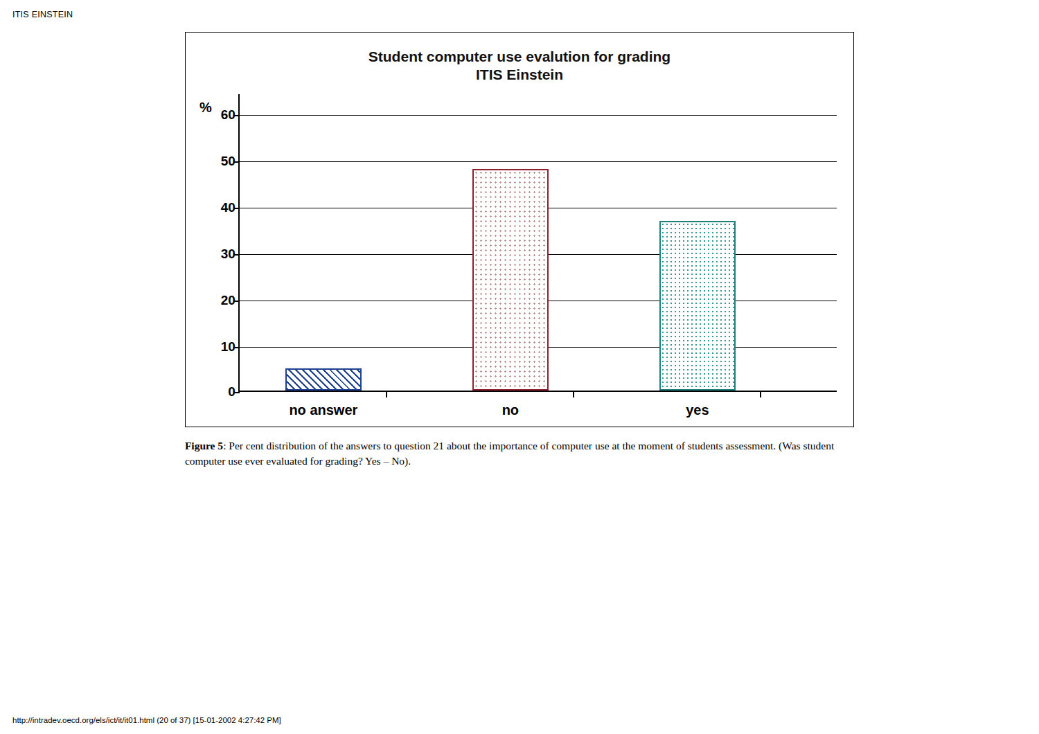ITIS EINSTEIN
Student computer use evalution for grading
ITIS Einstein
%
60
50
40
30
20
10
0
no answer
no
yes
Figure 5: Per cent distribution of the answers to question 21 about the importance of computer use at the moment of students assessment. (Was student computer use ever evaluated for grading? Yes – No).
http://intradev.oecd.org/els/ict/it/it01.html (20 of 37) [15-01-2002 4:27:42 PM]